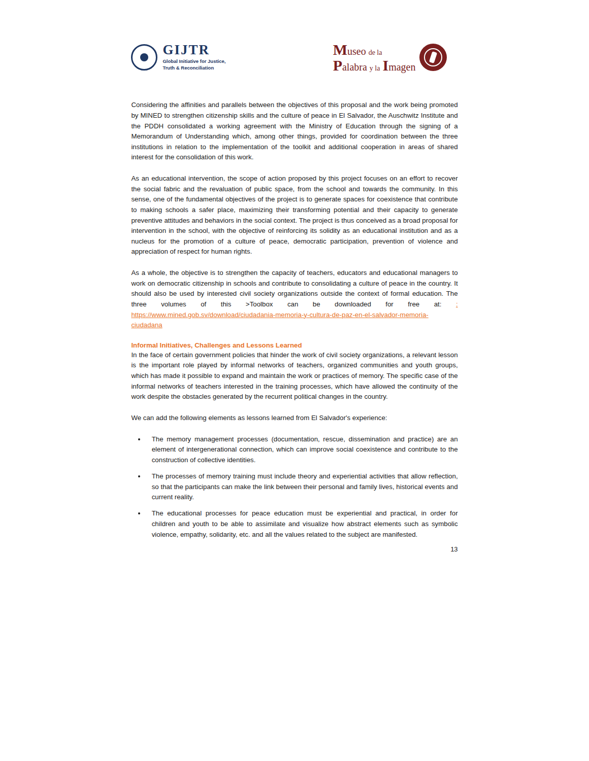GIJTR
Global Initiative for Justice,
Truth & Reconciliation
Museo de la
Palabra y la Imagen
Considering the affinities and parallels between the objectives of this proposal and the work being promoted by MINED to strengthen citizenship skills and the culture of peace in El Salvador, the Auschwitz Institute and the PDDH consolidated a working agreement with the Ministry of Education through the signing of a Memorandum of Understanding which, among other things, provided for coordination between the three institutions in relation to the implementation of the toolkit and additional cooperation in areas of shared interest for the consolidation of this work.
As an educational intervention, the scope of action proposed by this project focuses on an effort to recover the social fabric and the revaluation of public space, from the school and towards the community. In this sense, one of the fundamental objectives of the project is to generate spaces for coexistence that contribute to making schools a safer place, maximizing their transforming potential and their capacity to generate preventive attitudes and behaviors in the social context. The project is thus conceived as a broad proposal for intervention in the school, with the objective of reinforcing its solidity as an educational institution and as a nucleus for the promotion of a culture of peace, democratic participation, prevention of violence and appreciation of respect for human rights.
As a whole, the objective is to strengthen the capacity of teachers, educators and educational managers to work on democratic citizenship in schools and contribute to consolidating a culture of peace in the country. It should also be used by interested civil society organizations outside the context of formal education. The three volumes of this >Toolbox can be downloaded for free at: : https://www.mined.gob.sv/download/ciudadania-memoria-y-cultura-de-paz-en-el-salvador-memoria-ciudadana
Informal Initiatives, Challenges and Lessons Learned
In the face of certain government policies that hinder the work of civil society organizations, a relevant lesson is the important role played by informal networks of teachers, organized communities and youth groups, which has made it possible to expand and maintain the work or practices of memory. The specific case of the informal networks of teachers interested in the training processes, which have allowed the continuity of the work despite the obstacles generated by the recurrent political changes in the country.
We can add the following elements as lessons learned from El Salvador's experience:
The memory management processes (documentation, rescue, dissemination and practice) are an element of intergenerational connection, which can improve social coexistence and contribute to the construction of collective identities.
The processes of memory training must include theory and experiential activities that allow reflection, so that the participants can make the link between their personal and family lives, historical events and current reality.
The educational processes for peace education must be experiential and practical, in order for children and youth to be able to assimilate and visualize how abstract elements such as symbolic violence, empathy, solidarity, etc. and all the values related to the subject are manifested.
13